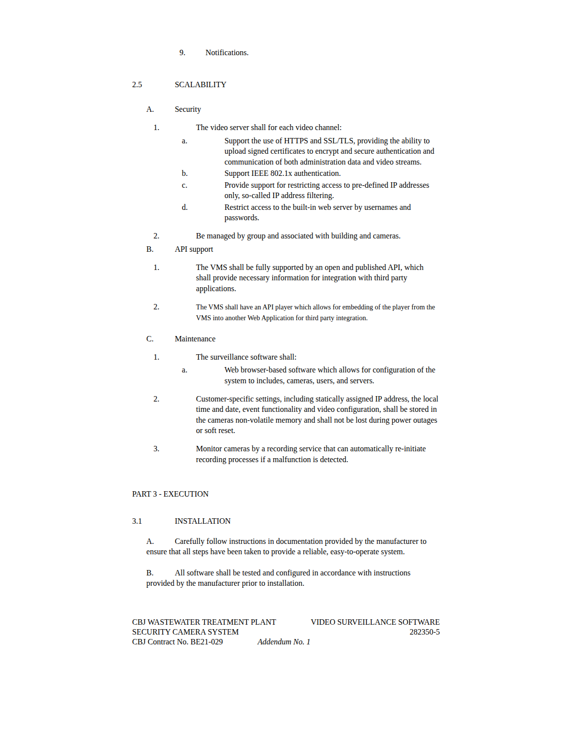9. Notifications.
2.5 SCALABILITY
A. Security
1. The video server shall for each video channel:
a. Support the use of HTTPS and SSL/TLS, providing the ability to upload signed certificates to encrypt and secure authentication and communication of both administration data and video streams.
b. Support IEEE 802.1x authentication.
c. Provide support for restricting access to pre-defined IP addresses only, so-called IP address filtering.
d. Restrict access to the built-in web server by usernames and passwords.
2. Be managed by group and associated with building and cameras.
B. API support
1. The VMS shall be fully supported by an open and published API, which shall provide necessary information for integration with third party applications.
2. The VMS shall have an API player which allows for embedding of the player from the VMS into another Web Application for third party integration.
C. Maintenance
1. The surveillance software shall:
a. Web browser-based software which allows for configuration of the system to includes, cameras, users, and servers.
2. Customer-specific settings, including statically assigned IP address, the local time and date, event functionality and video configuration, shall be stored in the cameras non-volatile memory and shall not be lost during power outages or soft reset.
3. Monitor cameras by a recording service that can automatically re-initiate recording processes if a malfunction is detected.
PART 3 - EXECUTION
3.1 INSTALLATION
A. Carefully follow instructions in documentation provided by the manufacturer to ensure that all steps have been taken to provide a reliable, easy-to-operate system.
B. All software shall be tested and configured in accordance with instructions provided by the manufacturer prior to installation.
CBJ WASTEWATER TREATMENT PLANT
VIDEO SURVEILLANCE SOFTWARE
SECURITY CAMERA SYSTEM
282350-5
CBJ Contract No. BE21-029
Addendum No. 1